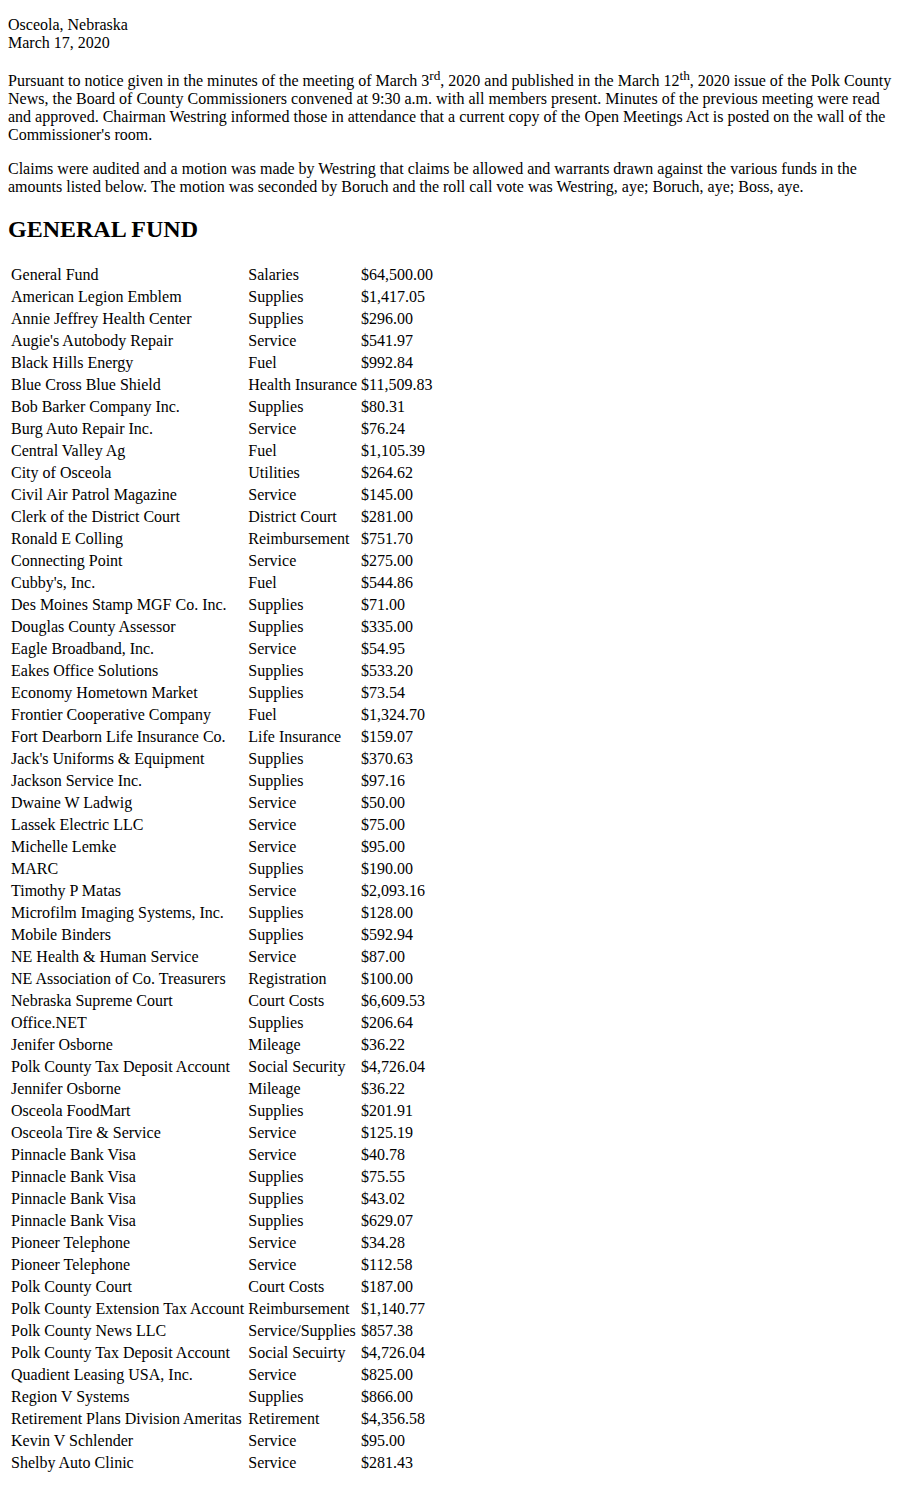Osceola, Nebraska
March 17, 2020
Pursuant to notice given in the minutes of the meeting of March 3rd, 2020 and published in the March 12th, 2020 issue of the Polk County News, the Board of County Commissioners convened at 9:30 a.m. with all members present. Minutes of the previous meeting were read and approved. Chairman Westring informed those in attendance that a current copy of the Open Meetings Act is posted on the wall of the Commissioner's room.
Claims were audited and a motion was made by Westring that claims be allowed and warrants drawn against the various funds in the amounts listed below. The motion was seconded by Boruch and the roll call vote was Westring, aye; Boruch, aye; Boss, aye.
GENERAL FUND
| General Fund | Salaries | $64,500.00 |
| American Legion Emblem | Supplies | $1,417.05 |
| Annie Jeffrey Health Center | Supplies | $296.00 |
| Augie's Autobody Repair | Service | $541.97 |
| Black Hills Energy | Fuel | $992.84 |
| Blue Cross Blue Shield | Health Insurance | $11,509.83 |
| Bob Barker Company Inc. | Supplies | $80.31 |
| Burg Auto Repair Inc. | Service | $76.24 |
| Central Valley Ag | Fuel | $1,105.39 |
| City of Osceola | Utilities | $264.62 |
| Civil Air Patrol Magazine | Service | $145.00 |
| Clerk of the District Court | District Court | $281.00 |
| Ronald E Colling | Reimbursement | $751.70 |
| Connecting Point | Service | $275.00 |
| Cubby's, Inc. | Fuel | $544.86 |
| Des Moines Stamp MGF Co. Inc. | Supplies | $71.00 |
| Douglas County Assessor | Supplies | $335.00 |
| Eagle Broadband, Inc. | Service | $54.95 |
| Eakes Office Solutions | Supplies | $533.20 |
| Economy Hometown Market | Supplies | $73.54 |
| Frontier Cooperative Company | Fuel | $1,324.70 |
| Fort Dearborn Life Insurance Co. | Life Insurance | $159.07 |
| Jack's Uniforms & Equipment | Supplies | $370.63 |
| Jackson Service Inc. | Supplies | $97.16 |
| Dwaine W Ladwig | Service | $50.00 |
| Lassek Electric LLC | Service | $75.00 |
| Michelle Lemke | Service | $95.00 |
| MARC | Supplies | $190.00 |
| Timothy P Matas | Service | $2,093.16 |
| Microfilm Imaging Systems, Inc. | Supplies | $128.00 |
| Mobile Binders | Supplies | $592.94 |
| NE Health & Human Service | Service | $87.00 |
| NE Association of Co. Treasurers | Registration | $100.00 |
| Nebraska Supreme Court | Court Costs | $6,609.53 |
| Office.NET | Supplies | $206.64 |
| Jenifer Osborne | Mileage | $36.22 |
| Polk County Tax Deposit Account | Social Security | $4,726.04 |
| Jennifer Osborne | Mileage | $36.22 |
| Osceola FoodMart | Supplies | $201.91 |
| Osceola Tire & Service | Service | $125.19 |
| Pinnacle Bank Visa | Service | $40.78 |
| Pinnacle Bank Visa | Supplies | $75.55 |
| Pinnacle Bank Visa | Supplies | $43.02 |
| Pinnacle Bank Visa | Supplies | $629.07 |
| Pioneer Telephone | Service | $34.28 |
| Pioneer Telephone | Service | $112.58 |
| Polk County Court | Court Costs | $187.00 |
| Polk County Extension Tax Account | Reimbursement | $1,140.77 |
| Polk County News LLC | Service/Supplies | $857.38 |
| Polk County Tax Deposit Account | Social Secuirty | $4,726.04 |
| Quadient Leasing USA, Inc. | Service | $825.00 |
| Region V Systems | Supplies | $866.00 |
| Retirement Plans Division Ameritas | Retirement | $4,356.58 |
| Kevin V Schlender | Service | $95.00 |
| Shelby Auto Clinic | Service | $281.43 |